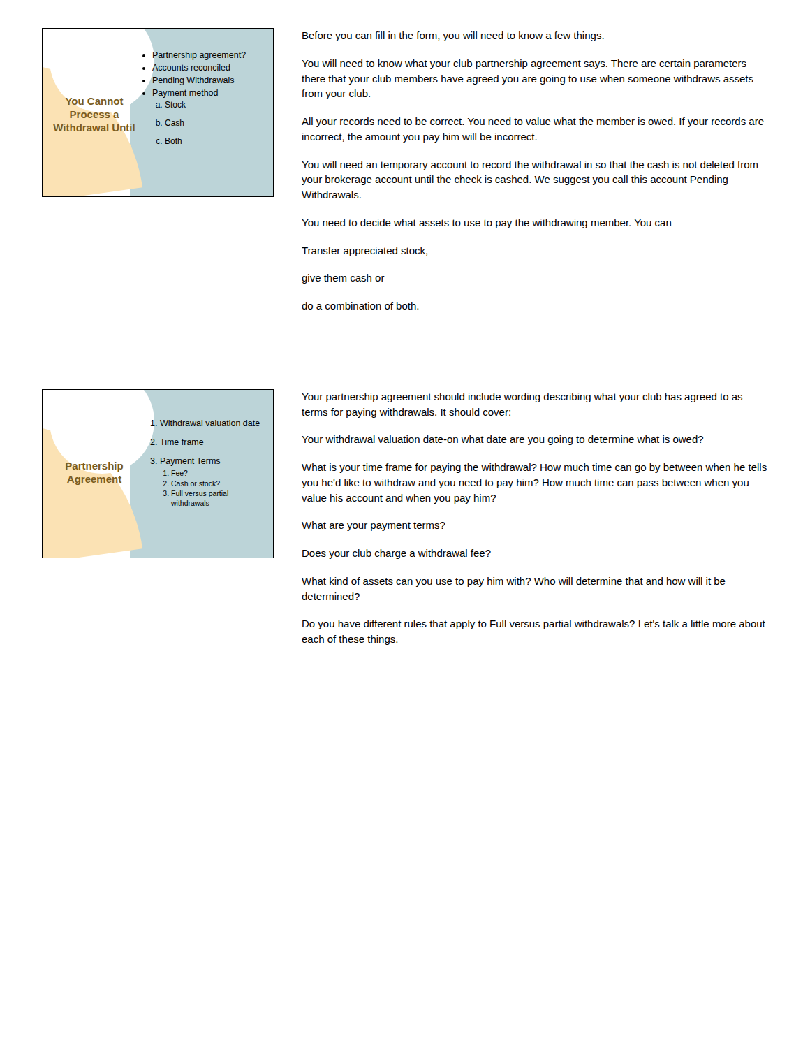You Cannot Process a Withdrawal Until
Partnership agreement?
Accounts reconciled
Pending Withdrawals
Payment method
Stock
Cash
Both
Before you can fill in the form, you will need to know a few things.
You will need to know what your club partnership agreement says. There are certain parameters there that your club members have agreed you are going to use when someone withdraws assets from your club.
All your records need to be correct. You need to value what the member is owed. If your records are incorrect, the amount you pay him will be incorrect.
You will need an temporary account to record the withdrawal in so that the cash is not deleted from your brokerage account until the check is cashed. We suggest you call this account Pending Withdrawals.
You need to decide what assets to use to pay the withdrawing member. You can
Transfer appreciated stock,
give them cash or
do a combination of both.
Partnership Agreement
Withdrawal valuation date
Time frame
Payment Terms
Fee?
Cash or stock?
Full versus partial withdrawals
Your partnership agreement should include wording describing what your club has agreed to as terms for paying withdrawals. It should cover:
Your withdrawal valuation date-on what date are you going to determine what is owed?
What is your time frame for paying the withdrawal? How much time can go by between when he tells you he'd like to withdraw and you need to pay him? How much time can pass between when you value his account and when you pay him?
What are your payment terms?
Does your club charge a withdrawal fee?
What kind of assets can you use to pay him with? Who will determine that and how will it be determined?
Do you have different rules that apply to Full versus partial withdrawals? Let's talk a little more about each of these things.